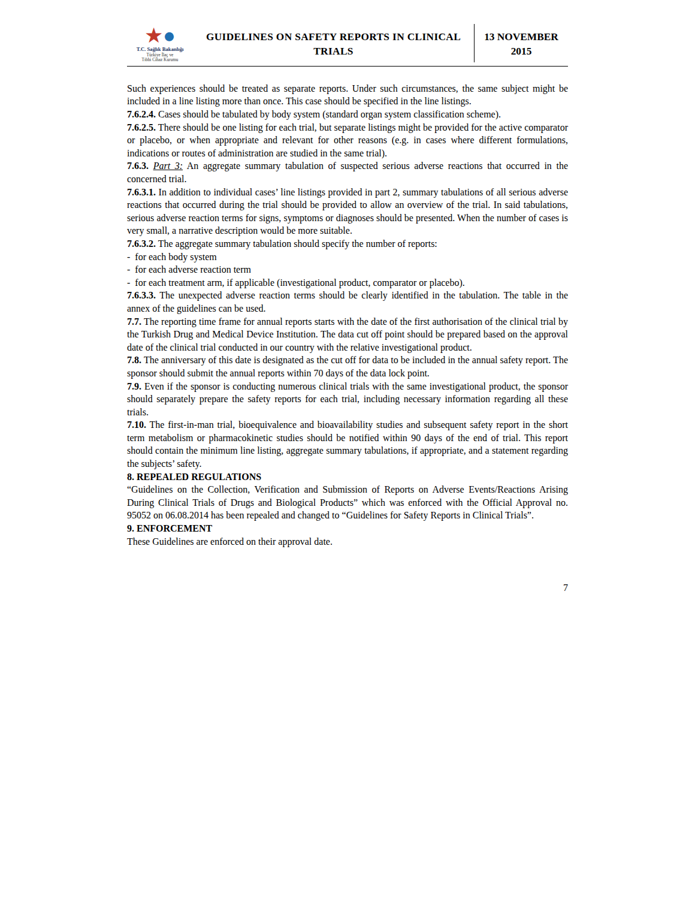★●
T.C. Sağlık Bakanlığı
Türkiye İlaç ve
Tıbbi Cihaz Kurumu
GUIDELINES ON SAFETY REPORTS IN CLINICAL TRIALS
13 NOVEMBER 2015
Such experiences should be treated as separate reports. Under such circumstances, the same subject might be included in a line listing more than once. This case should be specified in the line listings.
7.6.2.4. Cases should be tabulated by body system (standard organ system classification scheme).
7.6.2.5. There should be one listing for each trial, but separate listings might be provided for the active comparator or placebo, or when appropriate and relevant for other reasons (e.g. in cases where different formulations, indications or routes of administration are studied in the same trial).
7.6.3. Part 3: An aggregate summary tabulation of suspected serious adverse reactions that occurred in the concerned trial.
7.6.3.1. In addition to individual cases’ line listings provided in part 2, summary tabulations of all serious adverse reactions that occurred during the trial should be provided to allow an overview of the trial. In said tabulations, serious adverse reaction terms for signs, symptoms or diagnoses should be presented. When the number of cases is very small, a narrative description would be more suitable.
7.6.3.2. The aggregate summary tabulation should specify the number of reports:
for each body system
for each adverse reaction term
for each treatment arm, if applicable (investigational product, comparator or placebo).
7.6.3.3. The unexpected adverse reaction terms should be clearly identified in the tabulation. The table in the annex of the guidelines can be used.
7.7. The reporting time frame for annual reports starts with the date of the first authorisation of the clinical trial by the Turkish Drug and Medical Device Institution. The data cut off point should be prepared based on the approval date of the clinical trial conducted in our country with the relative investigational product.
7.8. The anniversary of this date is designated as the cut off for data to be included in the annual safety report. The sponsor should submit the annual reports within 70 days of the data lock point.
7.9. Even if the sponsor is conducting numerous clinical trials with the same investigational product, the sponsor should separately prepare the safety reports for each trial, including necessary information regarding all these trials.
7.10. The first-in-man trial, bioequivalence and bioavailability studies and subsequent safety report in the short term metabolism or pharmacokinetic studies should be notified within 90 days of the end of trial. This report should contain the minimum line listing, aggregate summary tabulations, if appropriate, and a statement regarding the subjects’ safety.
8. REPEALED REGULATIONS
“Guidelines on the Collection, Verification and Submission of Reports on Adverse Events/Reactions Arising During Clinical Trials of Drugs and Biological Products” which was enforced with the Official Approval no. 95052 on 06.08.2014 has been repealed and changed to “Guidelines for Safety Reports in Clinical Trials”.
9. ENFORCEMENT
These Guidelines are enforced on their approval date.
7